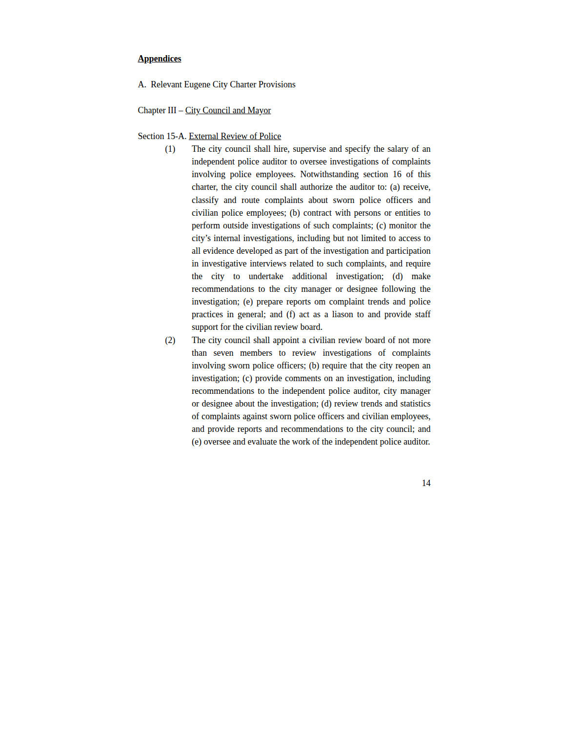Appendices
A. Relevant Eugene City Charter Provisions
Chapter III – City Council and Mayor
Section 15-A. External Review of Police
(1) The city council shall hire, supervise and specify the salary of an independent police auditor to oversee investigations of complaints involving police employees. Notwithstanding section 16 of this charter, the city council shall authorize the auditor to: (a) receive, classify and route complaints about sworn police officers and civilian police employees; (b) contract with persons or entities to perform outside investigations of such complaints; (c) monitor the city’s internal investigations, including but not limited to access to all evidence developed as part of the investigation and participation in investigative interviews related to such complaints, and require the city to undertake additional investigation; (d) make recommendations to the city manager or designee following the investigation; (e) prepare reports om complaint trends and police practices in general; and (f) act as a liason to and provide staff support for the civilian review board.
(2) The city council shall appoint a civilian review board of not more than seven members to review investigations of complaints involving sworn police officers; (b) require that the city reopen an investigation; (c) provide comments on an investigation, including recommendations to the independent police auditor, city manager or designee about the investigation; (d) review trends and statistics of complaints against sworn police officers and civilian employees, and provide reports and recommendations to the city council; and (e) oversee and evaluate the work of the independent police auditor.
14